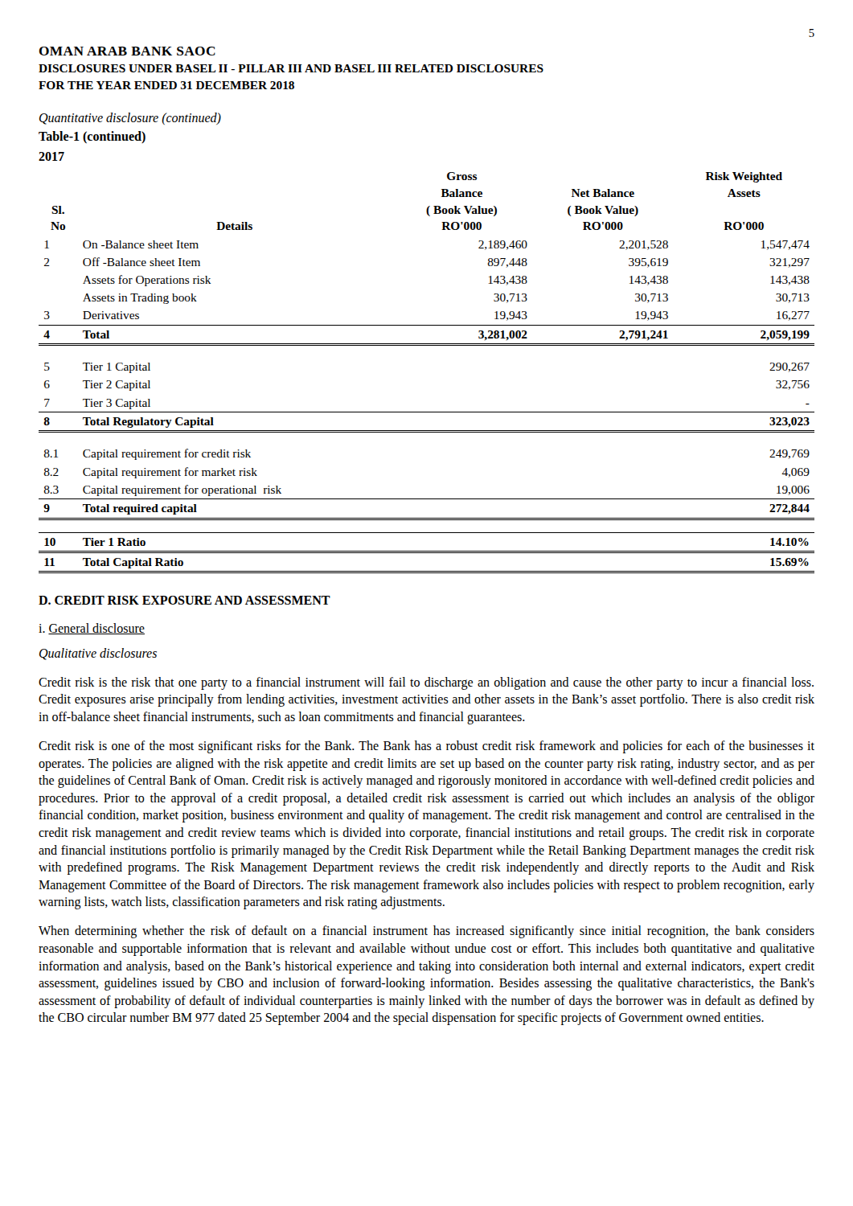5
OMAN ARAB BANK SAOC
Disclosures under Basel II - Pillar III and Basel III related disclosures
For the year ended 31 December 2018
Quantitative disclosure (continued)
Table-1 (continued)
2017
| Sl. No | Details | Gross Balance ( Book Value) RO'000 | Net Balance ( Book Value) RO'000 | Risk Weighted Assets RO'000 |
| --- | --- | --- | --- | --- |
| 1 | On -Balance sheet Item | 2,189,460 | 2,201,528 | 1,547,474 |
| 2 | Off -Balance sheet Item | 897,448 | 395,619 | 321,297 |
| | Assets for Operations risk | 143,438 | 143,438 | 143,438 |
| | Assets in Trading book | 30,713 | 30,713 | 30,713 |
| 3 | Derivatives | 19,943 | 19,943 | 16,277 |
| 4 | Total | 3,281,002 | 2,791,241 | 2,059,199 |
| 5 | Tier 1 Capital | | | 290,267 |
| 6 | Tier 2 Capital | | | 32,756 |
| 7 | Tier 3 Capital | | | - |
| 8 | Total Regulatory Capital | | | 323,023 |
| 8.1 | Capital requirement for credit risk | | | 249,769 |
| 8.2 | Capital requirement for market risk | | | 4,069 |
| 8.3 | Capital requirement for operational risk | | | 19,006 |
| 9 | Total required capital | | | 272,844 |
| 10 | Tier 1 Ratio | | | 14.10% |
| 11 | Total Capital Ratio | | | 15.69% |
D. CREDIT RISK EXPOSURE AND ASSESSMENT
i. General disclosure
Qualitative disclosures
Credit risk is the risk that one party to a financial instrument will fail to discharge an obligation and cause the other party to incur a financial loss. Credit exposures arise principally from lending activities, investment activities and other assets in the Bank’s asset portfolio. There is also credit risk in off-balance sheet financial instruments, such as loan commitments and financial guarantees.
Credit risk is one of the most significant risks for the Bank. The Bank has a robust credit risk framework and policies for each of the businesses it operates. The policies are aligned with the risk appetite and credit limits are set up based on the counter party risk rating, industry sector, and as per the guidelines of Central Bank of Oman. Credit risk is actively managed and rigorously monitored in accordance with well-defined credit policies and procedures. Prior to the approval of a credit proposal, a detailed credit risk assessment is carried out which includes an analysis of the obligor financial condition, market position, business environment and quality of management. The credit risk management and control are centralised in the credit risk management and credit review teams which is divided into corporate, financial institutions and retail groups. The credit risk in corporate and financial institutions portfolio is primarily managed by the Credit Risk Department while the Retail Banking Department manages the credit risk with predefined programs. The Risk Management Department reviews the credit risk independently and directly reports to the Audit and Risk Management Committee of the Board of Directors. The risk management framework also includes policies with respect to problem recognition, early warning lists, watch lists, classification parameters and risk rating adjustments.
When determining whether the risk of default on a financial instrument has increased significantly since initial recognition, the bank considers reasonable and supportable information that is relevant and available without undue cost or effort. This includes both quantitative and qualitative information and analysis, based on the Bank’s historical experience and taking into consideration both internal and external indicators, expert credit assessment, guidelines issued by CBO and inclusion of forward-looking information. Besides assessing the qualitative characteristics, the Bank's assessment of probability of default of individual counterparties is mainly linked with the number of days the borrower was in default as defined by the CBO circular number BM 977 dated 25 September 2004 and the special dispensation for specific projects of Government owned entities.